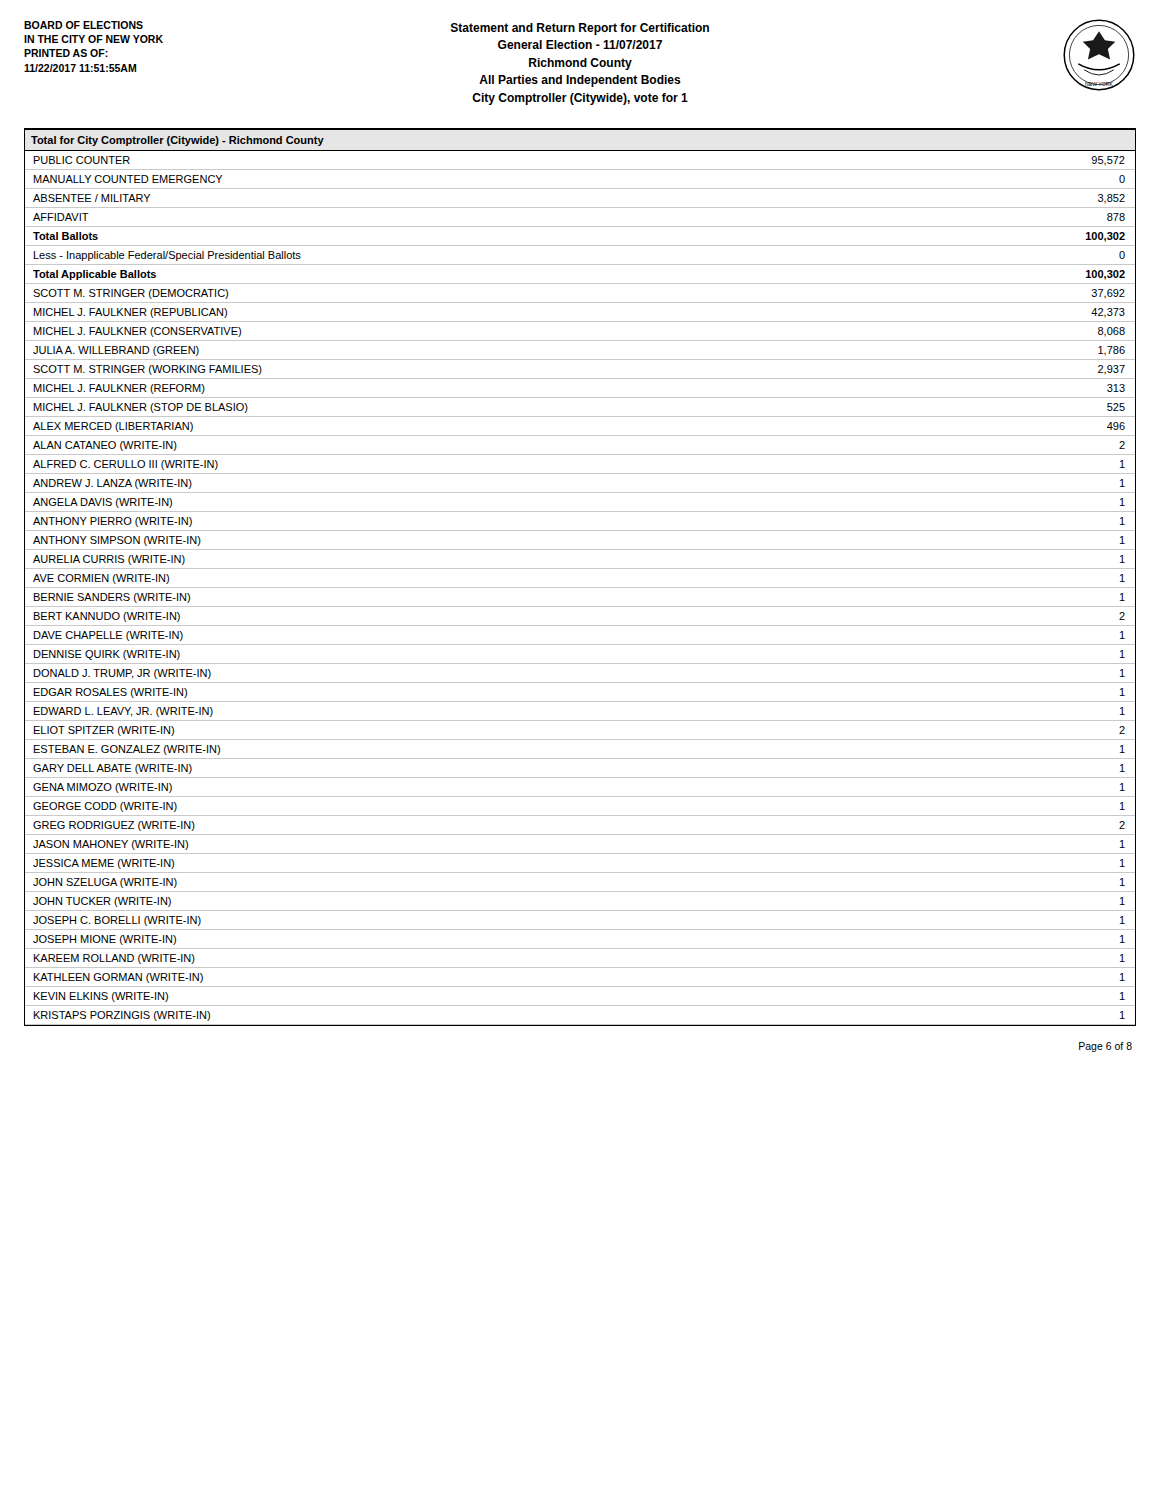BOARD OF ELECTIONS
IN THE CITY OF NEW YORK
PRINTED AS OF:
11/22/2017 11:51:55AM
Statement and Return Report for Certification
General Election - 11/07/2017
Richmond County
All Parties and Independent Bodies
City Comptroller (Citywide), vote for 1
NEW YORK
Total for City Comptroller (Citywide) - Richmond County
| PUBLIC COUNTER | 95,572 |
| MANUALLY COUNTED EMERGENCY | 0 |
| ABSENTEE / MILITARY | 3,852 |
| AFFIDAVIT | 878 |
| Total Ballots | 100,302 |
| Less - Inapplicable Federal/Special Presidential Ballots | 0 |
| Total Applicable Ballots | 100,302 |
| SCOTT M. STRINGER (DEMOCRATIC) | 37,692 |
| MICHEL J. FAULKNER (REPUBLICAN) | 42,373 |
| MICHEL J. FAULKNER (CONSERVATIVE) | 8,068 |
| JULIA A. WILLEBRAND (GREEN) | 1,786 |
| SCOTT M. STRINGER (WORKING FAMILIES) | 2,937 |
| MICHEL J. FAULKNER (REFORM) | 313 |
| MICHEL J. FAULKNER (STOP DE BLASIO) | 525 |
| ALEX MERCED (LIBERTARIAN) | 496 |
| ALAN CATANEO (WRITE-IN) | 2 |
| ALFRED C. CERULLO III (WRITE-IN) | 1 |
| ANDREW J. LANZA (WRITE-IN) | 1 |
| ANGELA DAVIS (WRITE-IN) | 1 |
| ANTHONY PIERRO (WRITE-IN) | 1 |
| ANTHONY SIMPSON (WRITE-IN) | 1 |
| AURELIA CURRIS (WRITE-IN) | 1 |
| AVE CORMIEN (WRITE-IN) | 1 |
| BERNIE SANDERS (WRITE-IN) | 1 |
| BERT KANNUDO (WRITE-IN) | 2 |
| DAVE CHAPELLE (WRITE-IN) | 1 |
| DENNISE QUIRK (WRITE-IN) | 1 |
| DONALD J. TRUMP, JR (WRITE-IN) | 1 |
| EDGAR ROSALES (WRITE-IN) | 1 |
| EDWARD L. LEAVY, JR. (WRITE-IN) | 1 |
| ELIOT SPITZER (WRITE-IN) | 2 |
| ESTEBAN E. GONZALEZ (WRITE-IN) | 1 |
| GARY DELL ABATE (WRITE-IN) | 1 |
| GENA MIMOZO (WRITE-IN) | 1 |
| GEORGE CODD (WRITE-IN) | 1 |
| GREG RODRIGUEZ (WRITE-IN) | 2 |
| JASON MAHONEY (WRITE-IN) | 1 |
| JESSICA MEME (WRITE-IN) | 1 |
| JOHN SZELUGA (WRITE-IN) | 1 |
| JOHN TUCKER (WRITE-IN) | 1 |
| JOSEPH C. BORELLI (WRITE-IN) | 1 |
| JOSEPH MIONE (WRITE-IN) | 1 |
| KAREEM ROLLAND (WRITE-IN) | 1 |
| KATHLEEN GORMAN (WRITE-IN) | 1 |
| KEVIN ELKINS (WRITE-IN) | 1 |
| KRISTAPS PORZINGIS (WRITE-IN) | 1 |
Page 6 of 8